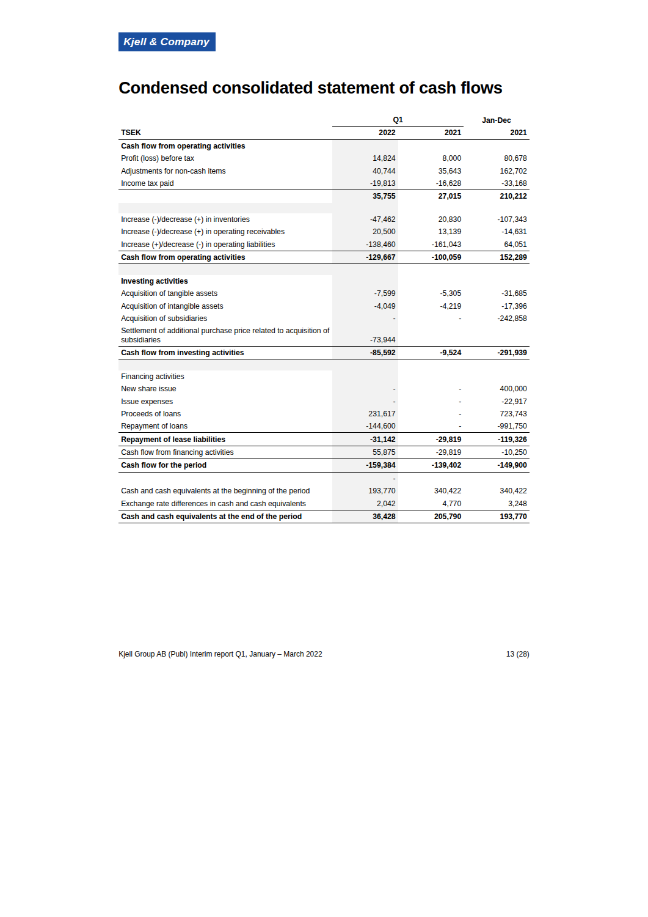Kjell & Company
Condensed consolidated statement of cash flows
| | Q1 | Jan-Dec |
| --- | --- | --- |
| TSEK | 2022 | 2021 | 2021 |
| Cash flow from operating activities | | | |
| Profit (loss) before tax | 14,824 | 8,000 | 80,678 |
| Adjustments for non-cash items | 40,744 | 35,643 | 162,702 |
| Income tax paid | -19,813 | -16,628 | -33,168 |
| | 35,755 | 27,015 | 210,212 |
| Increase (-)/decrease (+) in inventories | -47,462 | 20,830 | -107,343 |
| Increase (-)/decrease (+) in operating receivables | 20,500 | 13,139 | -14,631 |
| Increase (+)/decrease (-) in operating liabilities | -138,460 | -161,043 | 64,051 |
| Cash flow from operating activities | -129,667 | -100,059 | 152,289 |
| Investing activities | | | |
| Acquisition of tangible assets | -7,599 | -5,305 | -31,685 |
| Acquisition of intangible assets | -4,049 | -4,219 | -17,396 |
| Acquisition of subsidiaries | - | - | -242,858 |
| Settlement of additional purchase price related to acquisition of subsidiaries | -73,944 | | |
| Cash flow from investing activities | -85,592 | -9,524 | -291,939 |
| Financing activities | | | |
| New share issue | - | - | 400,000 |
| Issue expenses | - | - | -22,917 |
| Proceeds of loans | 231,617 | - | 723,743 |
| Repayment of loans | -144,600 | - | -991,750 |
| Repayment of lease liabilities | -31,142 | -29,819 | -119,326 |
| Cash flow from financing activities | 55,875 | -29,819 | -10,250 |
| Cash flow for the period | -159,384 | -139,402 | -149,900 |
| | - | | |
| Cash and cash equivalents at the beginning of the period | 193,770 | 340,422 | 340,422 |
| Exchange rate differences in cash and cash equivalents | 2,042 | 4,770 | 3,248 |
| Cash and cash equivalents at the end of the period | 36,428 | 205,790 | 193,770 |
Kjell Group AB (Publ) Interim report Q1, January – March 2022 13 (28)